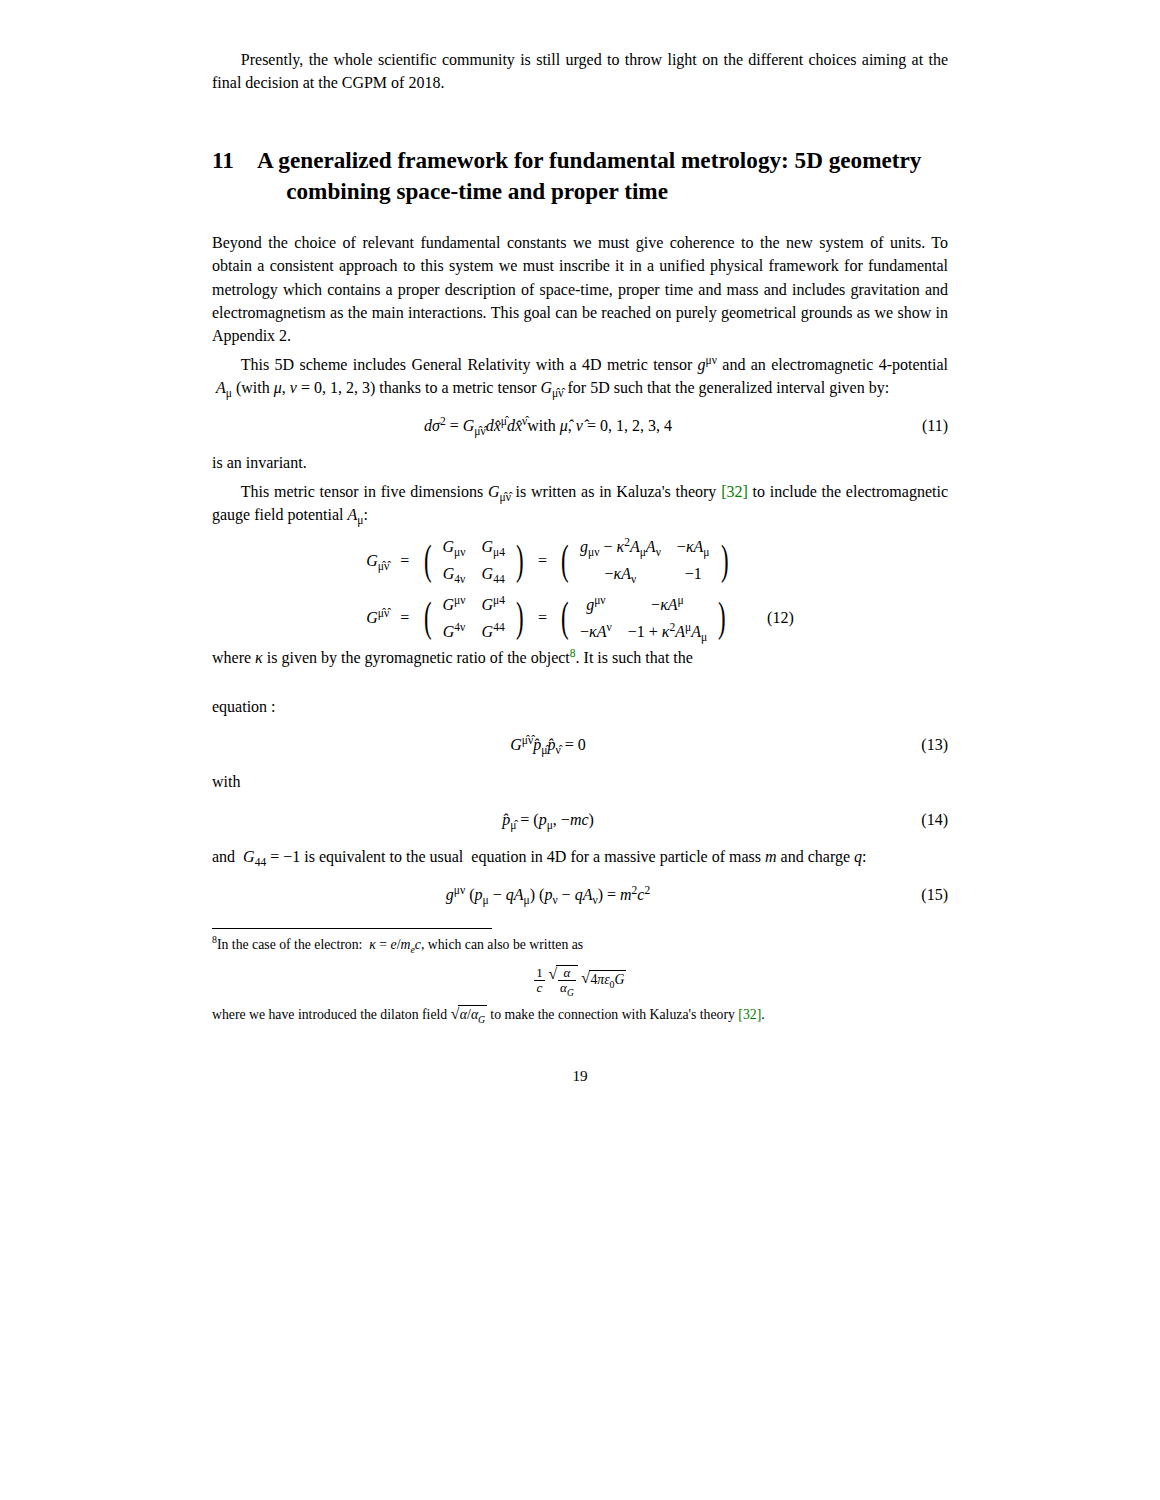Presently, the whole scientific community is still urged to throw light on the different choices aiming at the final decision at the CGPM of 2018.
11 A generalized framework for fundamental metrology: 5D geometry combining space-time and proper time
Beyond the choice of relevant fundamental constants we must give coherence to the new system of units. To obtain a consistent approach to this system we must inscribe it in a unified physical framework for fundamental metrology which contains a proper description of space-time, proper time and mass and includes gravitation and electromagnetism as the main interactions. This goal can be reached on purely geometrical grounds as we show in Appendix 2.
This 5D scheme includes General Relativity with a 4D metric tensor gμν and an electromagnetic 4-potential Aμ (with μ, ν = 0, 1, 2, 3) thanks to a metric tensor Gμ̂ν̂ for 5D such that the generalized interval given by:
dσ2 = Gμ̂ν̂dx̂μ̂dx̂ν̂with μ̂, ν̂ = 0, 1, 2, 3, 4
(11)
is an invariant.
This metric tensor in five dimensions Gμ̂ν̂ is written as in Kaluza's theory [32] to include the electromagnetic gauge field potential Aμ:
| G μ̂ν̂ | = | ( / G μν / G μ4 / / G 4ν / G 44 / ) | = | ( / g μν − κ 2 A μ A ν / − κA μ / / − κA ν / −1 / ) | |
| G μ̂ν̂ | = | ( / G μν / G μ4 / / G 4ν / G 44 / ) | = | ( / g μν / − κA μ / / − κA ν / −1 + κ 2 A μ A μ / ) | (12) |
where κ is given by the gyromagnetic ratio of the object8. It is such that the
equation :
Gμ̂ν̂p̂μ̂p̂ν̂ = 0
(13)
with
p̂μ̂ = (pμ, −mc)
(14)
and G44 = −1 is equivalent to the usual equation in 4D for a massive particle of mass m and charge q:
gμν (pμ − qAμ) (pν − qAν) = m2c2
(15)
8In the case of the electron: κ = e/mec, which can also be written as
1 c ααG 4πε0G
where we have introduced the dilaton field α/αG to make the connection with Kaluza's theory [32].
19